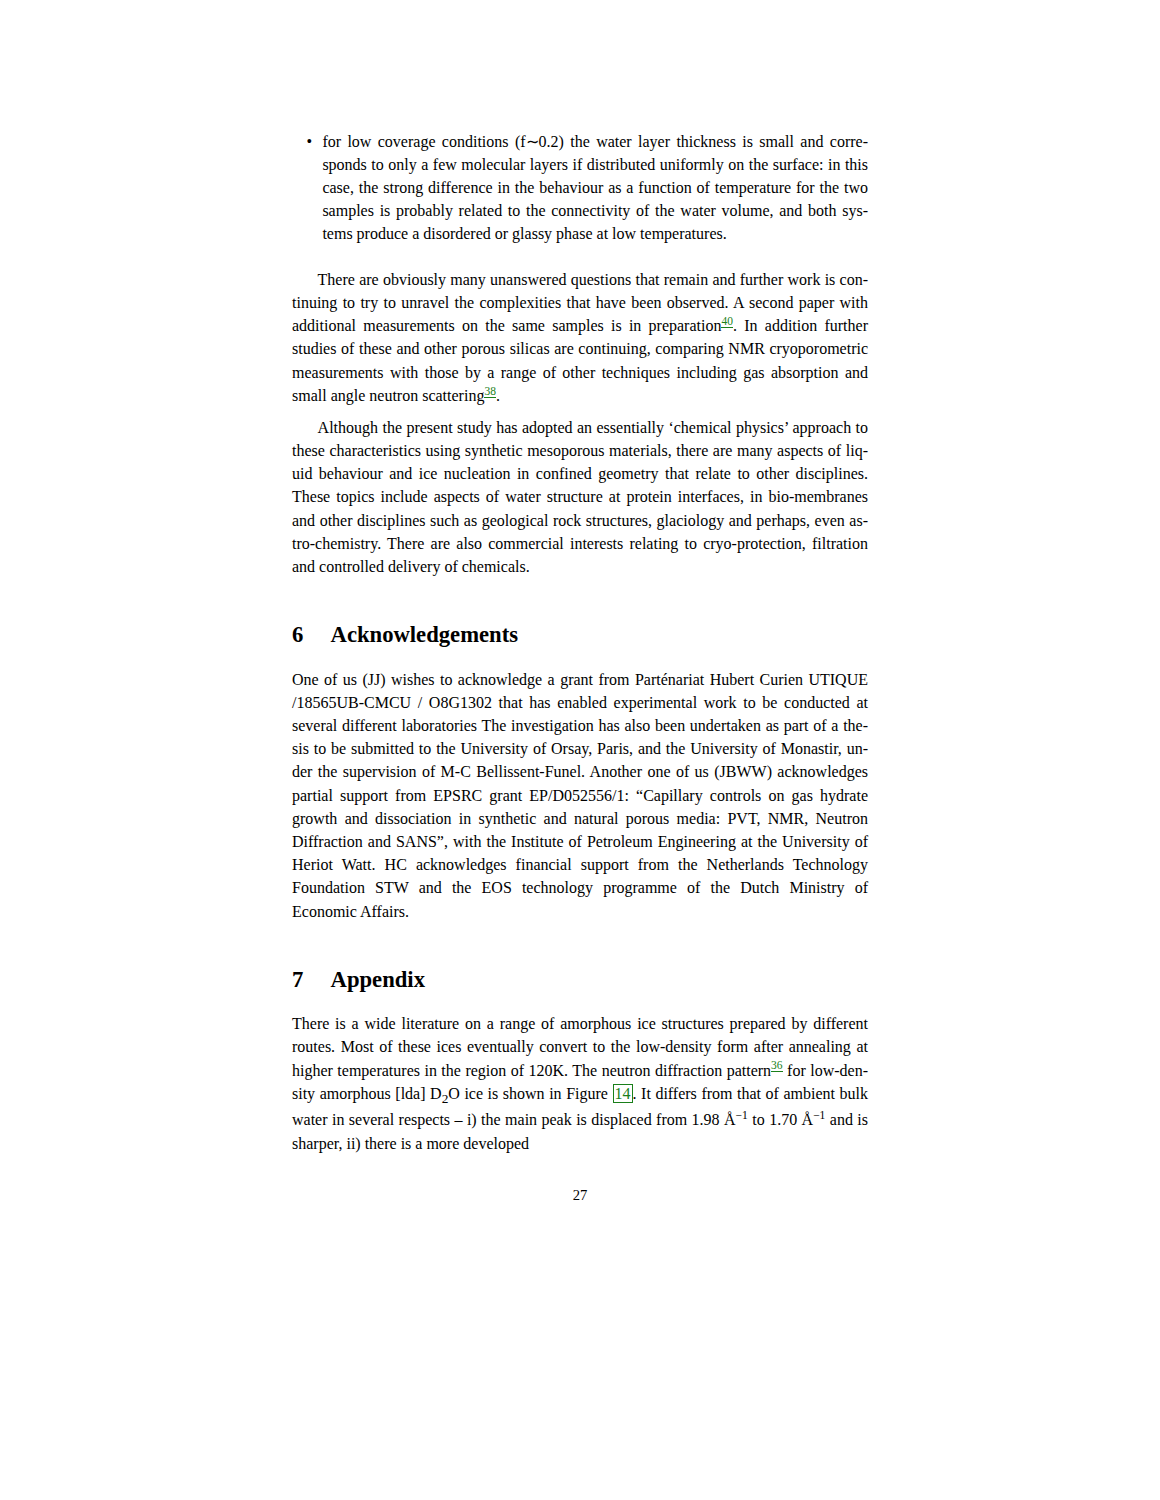for low coverage conditions (f∼0.2) the water layer thickness is small and corresponds to only a few molecular layers if distributed uniformly on the surface: in this case, the strong difference in the behaviour as a function of temperature for the two samples is probably related to the connectivity of the water volume, and both systems produce a disordered or glassy phase at low temperatures.
There are obviously many unanswered questions that remain and further work is continuing to try to unravel the complexities that have been observed. A second paper with additional measurements on the same samples is in preparation40. In addition further studies of these and other porous silicas are continuing, comparing NMR cryoporometric measurements with those by a range of other techniques including gas absorption and small angle neutron scattering38.
Although the present study has adopted an essentially ‘chemical physics’ approach to these characteristics using synthetic mesoporous materials, there are many aspects of liquid behaviour and ice nucleation in confined geometry that relate to other disciplines. These topics include aspects of water structure at protein interfaces, in bio-membranes and other disciplines such as geological rock structures, glaciology and perhaps, even astro-chemistry. There are also commercial interests relating to cryo-protection, filtration and controlled delivery of chemicals.
6 Acknowledgements
One of us (JJ) wishes to acknowledge a grant from Parténariat Hubert Curien UTIQUE /18565UB-CMCU / O8G1302 that has enabled experimental work to be conducted at several different laboratories The investigation has also been undertaken as part of a thesis to be submitted to the University of Orsay, Paris, and the University of Monastir, under the supervision of M-C Bellissent-Funel. Another one of us (JBWW) acknowledges partial support from EPSRC grant EP/D052556/1: “Capillary controls on gas hydrate growth and dissociation in synthetic and natural porous media: PVT, NMR, Neutron Diffraction and SANS”, with the Institute of Petroleum Engineering at the University of Heriot Watt. HC acknowledges financial support from the Netherlands Technology Foundation STW and the EOS technology programme of the Dutch Ministry of Economic Affairs.
7 Appendix
There is a wide literature on a range of amorphous ice structures prepared by different routes. Most of these ices eventually convert to the low-density form after annealing at higher temperatures in the region of 120K. The neutron diffraction pattern36 for low-density amorphous [lda] D2O ice is shown in Figure 14. It differs from that of ambient bulk water in several respects – i) the main peak is displaced from 1.98 Å−1 to 1.70 Å−1 and is sharper, ii) there is a more developed
27